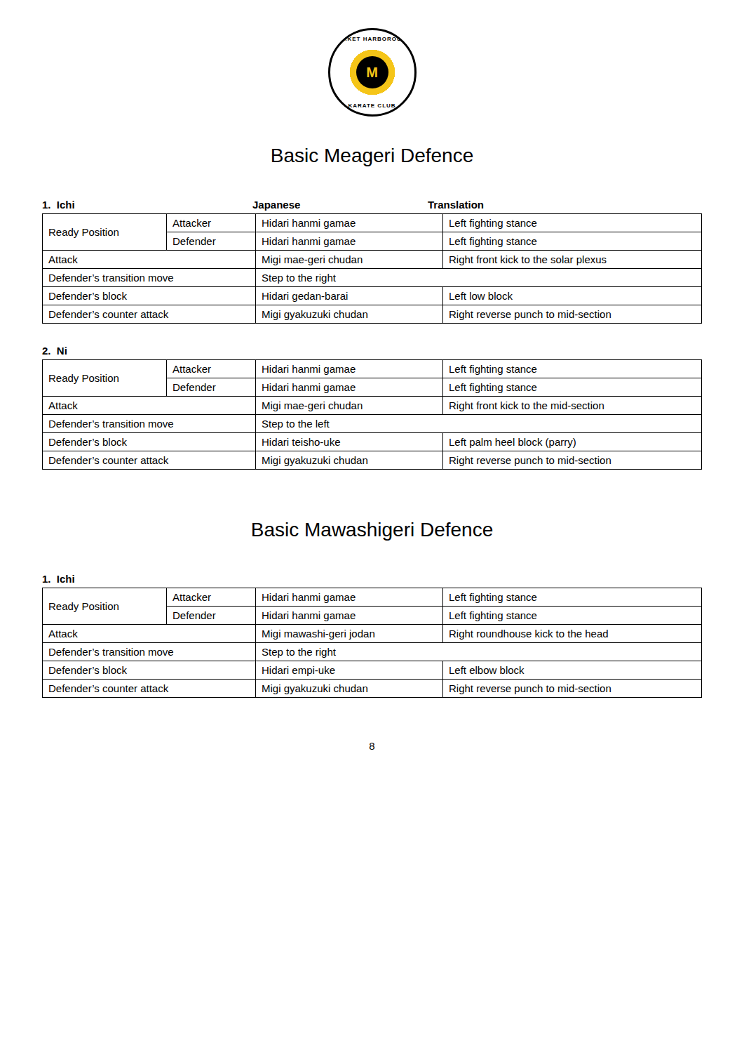MARKET HARBOROUGH
M
KARATE CLUB
Basic Meageri Defence
1. Ichi Japanese Translation
| Ready Position | Attacker | Hidari hanmi gamae | Left fighting stance |
| Defender | Hidari hanmi gamae | Left fighting stance |
| Attack | Migi mae-geri chudan | Right front kick to the solar plexus |
| Defender’s transition move | Step to the right |
| Defender’s block | Hidari gedan-barai | Left low block |
| Defender’s counter attack | Migi gyakuzuki chudan | Right reverse punch to mid-section |
2. Ni
| Ready Position | Attacker | Hidari hanmi gamae | Left fighting stance |
| Defender | Hidari hanmi gamae | Left fighting stance |
| Attack | Migi mae-geri chudan | Right front kick to the mid-section |
| Defender’s transition move | Step to the left |
| Defender’s block | Hidari teisho-uke | Left palm heel block (parry) |
| Defender’s counter attack | Migi gyakuzuki chudan | Right reverse punch to mid-section |
Basic Mawashigeri Defence
1. Ichi
| Ready Position | Attacker | Hidari hanmi gamae | Left fighting stance |
| Defender | Hidari hanmi gamae | Left fighting stance |
| Attack | Migi mawashi-geri jodan | Right roundhouse kick to the head |
| Defender’s transition move | Step to the right |
| Defender’s block | Hidari empi-uke | Left elbow block |
| Defender’s counter attack | Migi gyakuzuki chudan | Right reverse punch to mid-section |
8